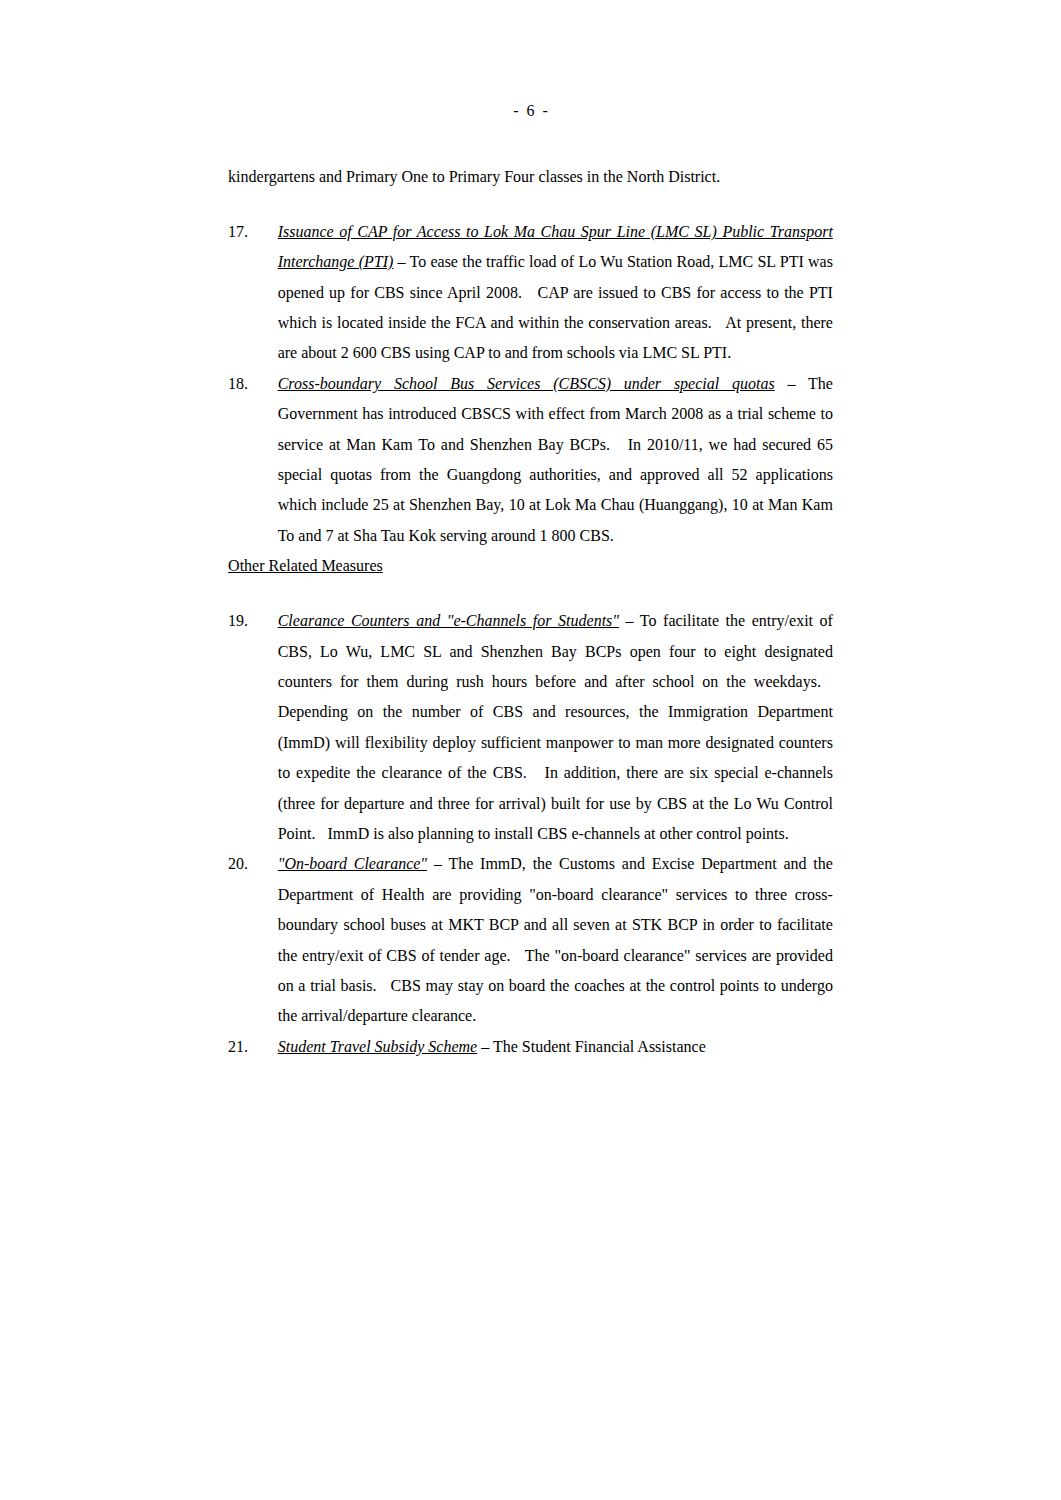- 6 -
kindergartens and Primary One to Primary Four classes in the North District.
17.
Issuance of CAP for Access to Lok Ma Chau Spur Line (LMC SL) Public Transport Interchange (PTI) – To ease the traffic load of Lo Wu Station Road, LMC SL PTI was opened up for CBS since April 2008. CAP are issued to CBS for access to the PTI which is located inside the FCA and within the conservation areas. At present, there are about 2 600 CBS using CAP to and from schools via LMC SL PTI.
18.
Cross-boundary School Bus Services (CBSCS) under special quotas – The Government has introduced CBSCS with effect from March 2008 as a trial scheme to service at Man Kam To and Shenzhen Bay BCPs. In 2010/11, we had secured 65 special quotas from the Guangdong authorities, and approved all 52 applications which include 25 at Shenzhen Bay, 10 at Lok Ma Chau (Huanggang), 10 at Man Kam To and 7 at Sha Tau Kok serving around 1 800 CBS.
Other Related Measures
19.
Clearance Counters and "e-Channels for Students" – To facilitate the entry/exit of CBS, Lo Wu, LMC SL and Shenzhen Bay BCPs open four to eight designated counters for them during rush hours before and after school on the weekdays. Depending on the number of CBS and resources, the Immigration Department (ImmD) will flexibility deploy sufficient manpower to man more designated counters to expedite the clearance of the CBS. In addition, there are six special e-channels (three for departure and three for arrival) built for use by CBS at the Lo Wu Control Point. ImmD is also planning to install CBS e-channels at other control points.
20.
"On-board Clearance" – The ImmD, the Customs and Excise Department and the Department of Health are providing "on-board clearance" services to three cross-boundary school buses at MKT BCP and all seven at STK BCP in order to facilitate the entry/exit of CBS of tender age. The "on-board clearance" services are provided on a trial basis. CBS may stay on board the coaches at the control points to undergo the arrival/departure clearance.
21.
Student Travel Subsidy Scheme – The Student Financial Assistance